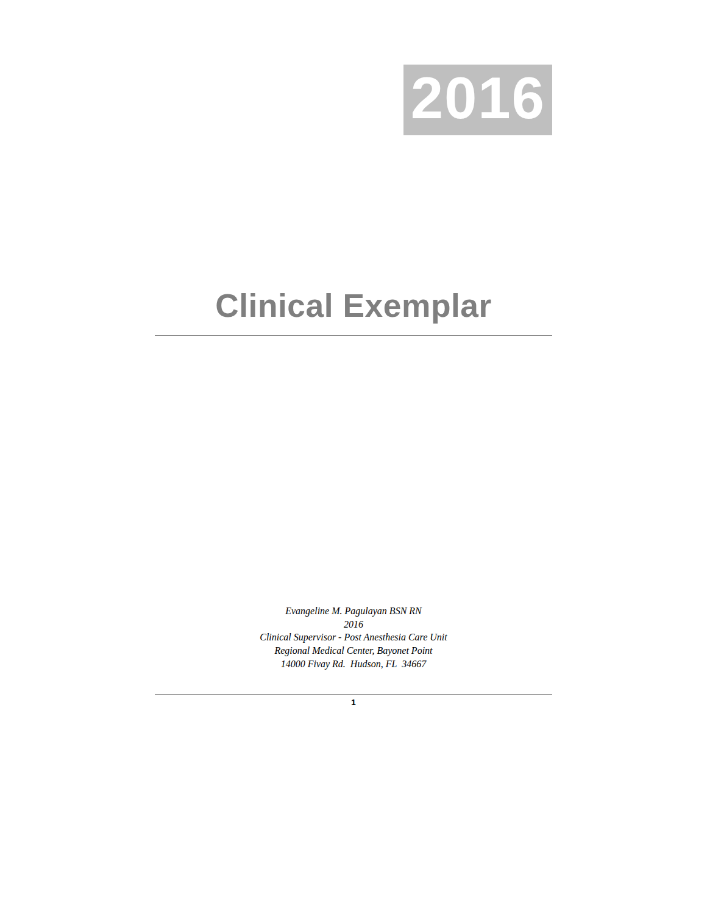2016
Clinical Exemplar
Evangeline M. Pagulayan BSN RN
2016
Clinical Supervisor - Post Anesthesia Care Unit
Regional Medical Center, Bayonet Point
14000 Fivay Rd. Hudson, FL 34667
1